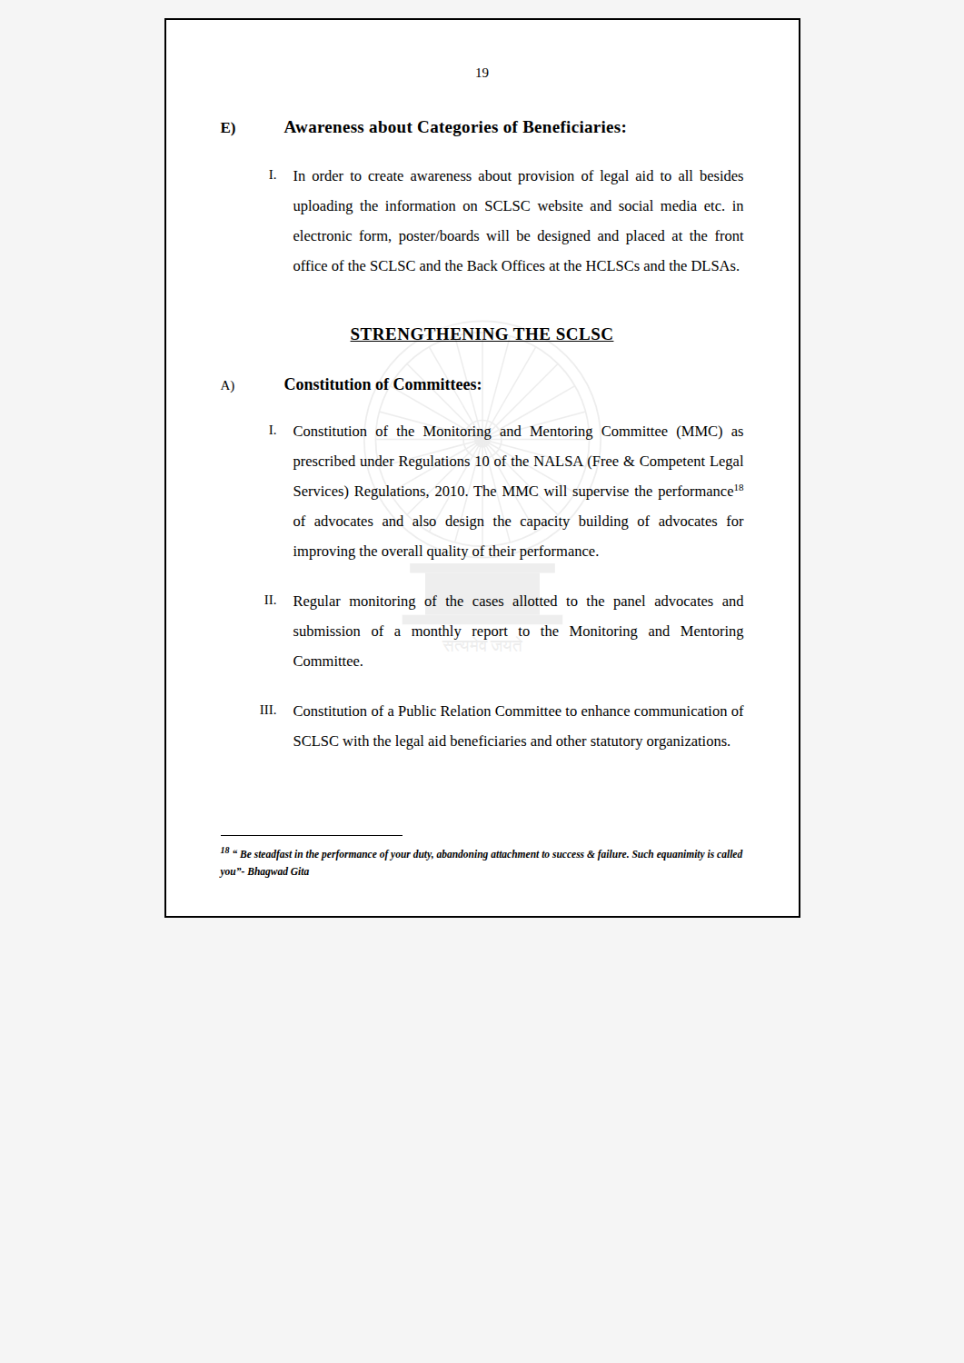सत्यमेव जयते
19
E)
Awareness about Categories of Beneficiaries:
In order to create awareness about provision of legal aid to all besides uploading the information on SCLSC website and social media etc. in electronic form, poster/boards will be designed and placed at the front office of the SCLSC and the Back Offices at the HCLSCs and the DLSAs.
STRENGTHENING THE SCLSC
A)
Constitution of Committees:
Constitution of the Monitoring and Mentoring Committee (MMC) as prescribed under Regulations 10 of the NALSA (Free & Competent Legal Services) Regulations, 2010. The MMC will supervise the performance18 of advocates and also design the capacity building of advocates for improving the overall quality of their performance.
Regular monitoring of the cases allotted to the panel advocates and submission of a monthly report to the Monitoring and Mentoring Committee.
Constitution of a Public Relation Committee to enhance communication of SCLSC with the legal aid beneficiaries and other statutory organizations.
18 “ Be steadfast in the performance of your duty, abandoning attachment to success & failure. Such equanimity is called you”- Bhagwad Gita